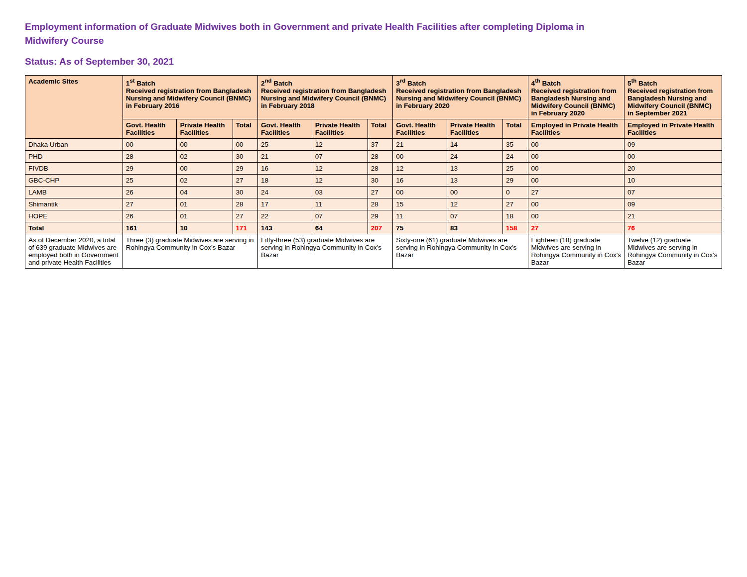Employment information of Graduate Midwives both in Government and private Health Facilities after completing Diploma in Midwifery Course
Status: As of September 30, 2021
| Academic Sites | 1 st Batch Received registration from Bangladesh Nursing and Midwifery Council (BNMC) in February 2016 | 2 nd Batch Received registration from Bangladesh Nursing and Midwifery Council (BNMC) in February 2018 | 3 rd Batch Received registration from Bangladesh Nursing and Midwifery Council (BNMC) in February 2020 | 4 th Batch Received registration from Bangladesh Nursing and Midwifery Council (BNMC) in February 2020 | 5 th Batch Received registration from Bangladesh Nursing and Midwifery Council (BNMC) in September 2021 |
| --- | --- | --- | --- | --- | --- |
| Govt. Health Facilities | Private Health Facilities | Total | Govt. Health Facilities | Private Health Facilities | Total | Govt. Health Facilities | Private Health Facilities | Total | Employed in Private Health Facilities | Employed in Private Health Facilities |
| Dhaka Urban | 00 | 00 | 00 | 25 | 12 | 37 | 21 | 14 | 35 | 00 | 09 |
| PHD | 28 | 02 | 30 | 21 | 07 | 28 | 00 | 24 | 24 | 00 | 00 |
| FIVDB | 29 | 00 | 29 | 16 | 12 | 28 | 12 | 13 | 25 | 00 | 20 |
| GBC-CHP | 25 | 02 | 27 | 18 | 12 | 30 | 16 | 13 | 29 | 00 | 10 |
| LAMB | 26 | 04 | 30 | 24 | 03 | 27 | 00 | 00 | 0 | 27 | 07 |
| Shimantik | 27 | 01 | 28 | 17 | 11 | 28 | 15 | 12 | 27 | 00 | 09 |
| HOPE | 26 | 01 | 27 | 22 | 07 | 29 | 11 | 07 | 18 | 00 | 21 |
| Total | 161 | 10 | 171 | 143 | 64 | 207 | 75 | 83 | 158 | 27 | 76 |
| As of December 2020, a total of 639 graduate Midwives are employed both in Government and private Health Facilities | Three (3) graduate Midwives are serving in Rohingya Community in Cox's Bazar | Fifty-three (53) graduate Midwives are serving in Rohingya Community in Cox's Bazar | Sixty-one (61) graduate Midwives are serving in Rohingya Community in Cox's Bazar | Eighteen (18) graduate Midwives are serving in Rohingya Community in Cox's Bazar | Twelve (12) graduate Midwives are serving in Rohingya Community in Cox's Bazar |